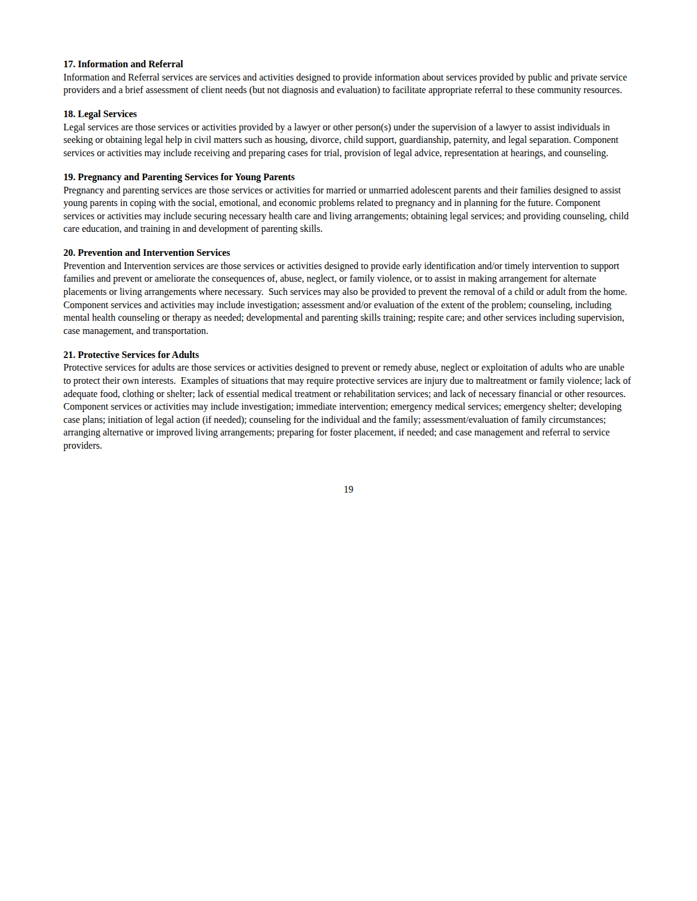17. Information and Referral
Information and Referral services are services and activities designed to provide information about services provided by public and private service providers and a brief assessment of client needs (but not diagnosis and evaluation) to facilitate appropriate referral to these community resources.
18. Legal Services
Legal services are those services or activities provided by a lawyer or other person(s) under the supervision of a lawyer to assist individuals in seeking or obtaining legal help in civil matters such as housing, divorce, child support, guardianship, paternity, and legal separation. Component services or activities may include receiving and preparing cases for trial, provision of legal advice, representation at hearings, and counseling.
19. Pregnancy and Parenting Services for Young Parents
Pregnancy and parenting services are those services or activities for married or unmarried adolescent parents and their families designed to assist young parents in coping with the social, emotional, and economic problems related to pregnancy and in planning for the future. Component services or activities may include securing necessary health care and living arrangements; obtaining legal services; and providing counseling, child care education, and training in and development of parenting skills.
20. Prevention and Intervention Services
Prevention and Intervention services are those services or activities designed to provide early identification and/or timely intervention to support families and prevent or ameliorate the consequences of, abuse, neglect, or family violence, or to assist in making arrangement for alternate placements or living arrangements where necessary. Such services may also be provided to prevent the removal of a child or adult from the home. Component services and activities may include investigation; assessment and/or evaluation of the extent of the problem; counseling, including mental health counseling or therapy as needed; developmental and parenting skills training; respite care; and other services including supervision, case management, and transportation.
21. Protective Services for Adults
Protective services for adults are those services or activities designed to prevent or remedy abuse, neglect or exploitation of adults who are unable to protect their own interests. Examples of situations that may require protective services are injury due to maltreatment or family violence; lack of adequate food, clothing or shelter; lack of essential medical treatment or rehabilitation services; and lack of necessary financial or other resources. Component services or activities may include investigation; immediate intervention; emergency medical services; emergency shelter; developing case plans; initiation of legal action (if needed); counseling for the individual and the family; assessment/evaluation of family circumstances; arranging alternative or improved living arrangements; preparing for foster placement, if needed; and case management and referral to service providers.
19